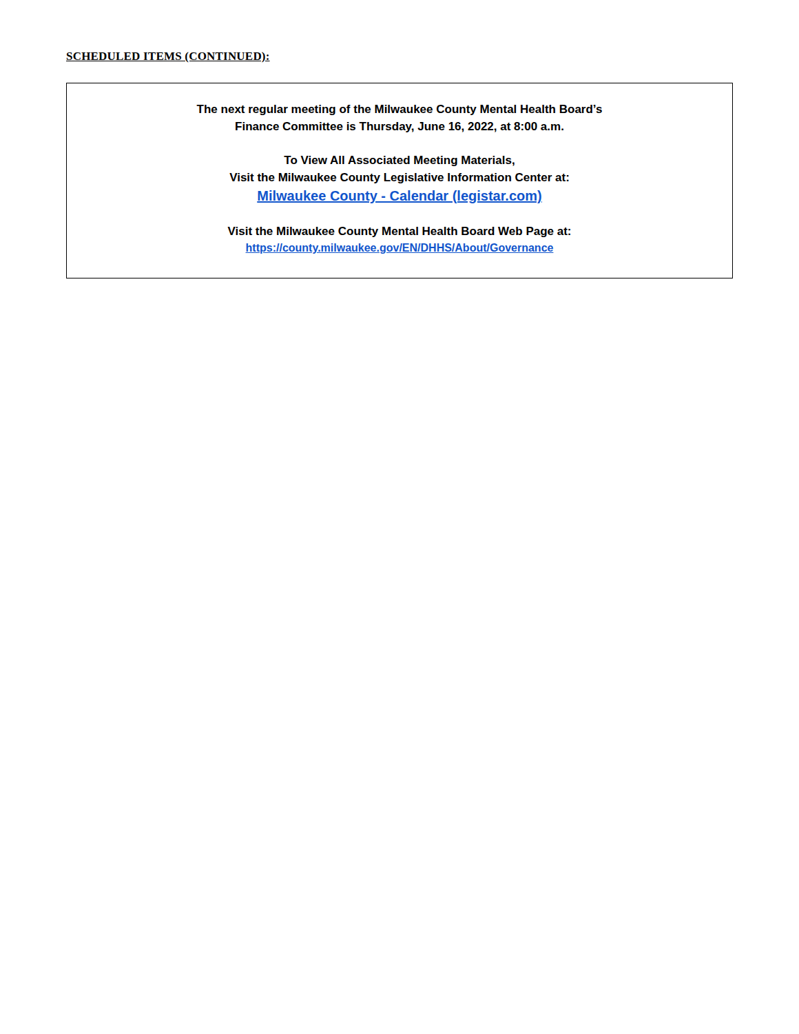SCHEDULED ITEMS (CONTINUED):
The next regular meeting of the Milwaukee County Mental Health Board’s
Finance Committee is Thursday, June 16, 2022, at 8:00 a.m.
To View All Associated Meeting Materials,
Visit the Milwaukee County Legislative Information Center at:
Milwaukee County - Calendar (legistar.com)
Visit the Milwaukee County Mental Health Board Web Page at:
https://county.milwaukee.gov/EN/DHHS/About/Governance